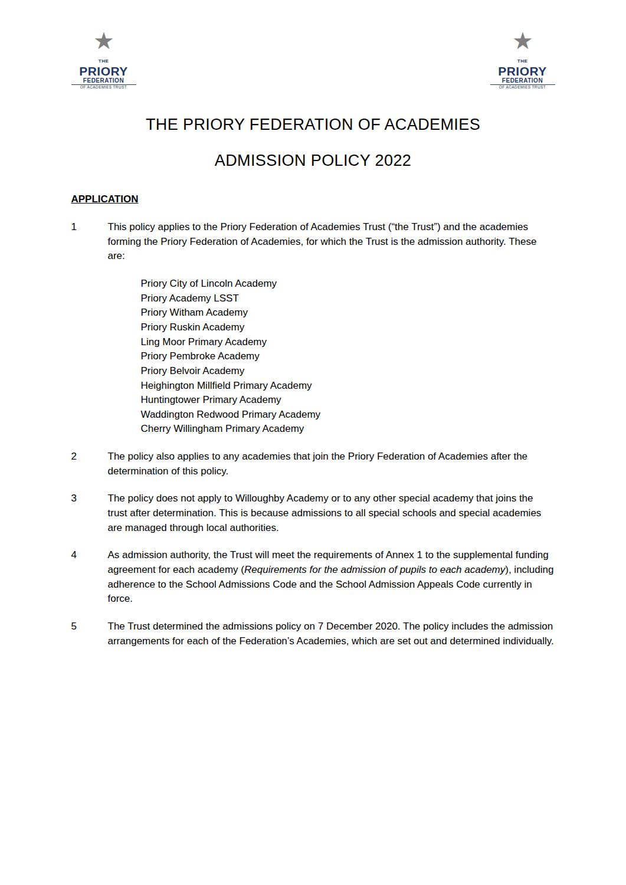★ THE PRIORY FEDERATION OF ACADEMIES TRUST
★ THE PRIORY FEDERATION OF ACADEMIES TRUST
THE PRIORY FEDERATION OF ACADEMIES ADMISSION POLICY 2022
APPLICATION
1 This policy applies to the Priory Federation of Academies Trust (“the Trust”) and the academies forming the Priory Federation of Academies, for which the Trust is the admission authority. These are:
Priory City of Lincoln Academy
Priory Academy LSST
Priory Witham Academy
Priory Ruskin Academy
Ling Moor Primary Academy
Priory Pembroke Academy
Priory Belvoir Academy
Heighington Millfield Primary Academy
Huntingtower Primary Academy
Waddington Redwood Primary Academy
Cherry Willingham Primary Academy
2 The policy also applies to any academies that join the Priory Federation of Academies after the determination of this policy.
3 The policy does not apply to Willoughby Academy or to any other special academy that joins the trust after determination. This is because admissions to all special schools and special academies are managed through local authorities.
4 As admission authority, the Trust will meet the requirements of Annex 1 to the supplemental funding agreement for each academy (Requirements for the admission of pupils to each academy), including adherence to the School Admissions Code and the School Admission Appeals Code currently in force.
5 The Trust determined the admissions policy on 7 December 2020. The policy includes the admission arrangements for each of the Federation’s Academies, which are set out and determined individually.